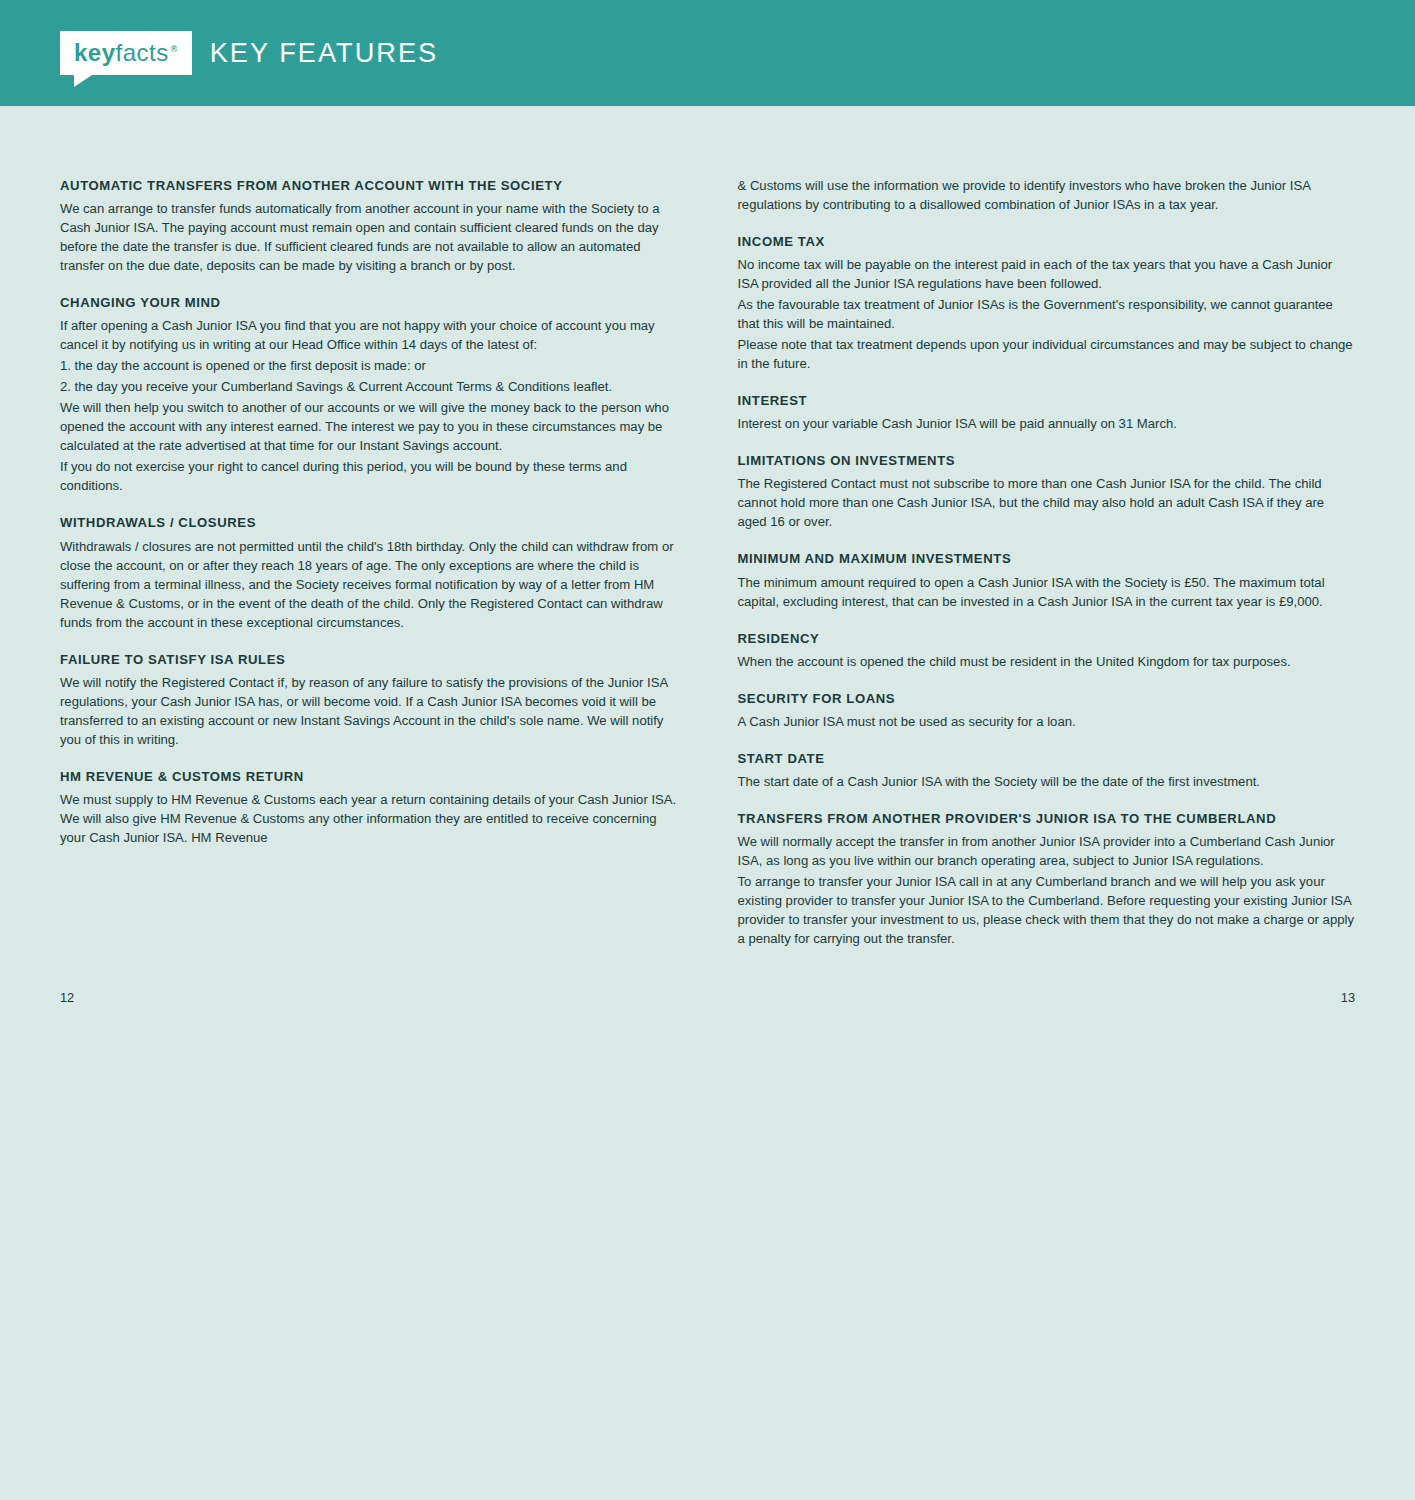key facts®
KEY FEATURES
Automatic transfers from another account with the Society
We can arrange to transfer funds automatically from another account in your name with the Society to a Cash Junior ISA. The paying account must remain open and contain sufficient cleared funds on the day before the date the transfer is due. If sufficient cleared funds are not available to allow an automated transfer on the due date, deposits can be made by visiting a branch or by post.
Changing your mind
If after opening a Cash Junior ISA you find that you are not happy with your choice of account you may cancel it by notifying us in writing at our Head Office within 14 days of the latest of:
1. the day the account is opened or the first deposit is made: or
2. the day you receive your Cumberland Savings & Current Account Terms & Conditions leaflet.
We will then help you switch to another of our accounts or we will give the money back to the person who opened the account with any interest earned. The interest we pay to you in these circumstances may be calculated at the rate advertised at that time for our Instant Savings account.
If you do not exercise your right to cancel during this period, you will be bound by these terms and conditions.
Withdrawals / Closures
Withdrawals / closures are not permitted until the child's 18th birthday. Only the child can withdraw from or close the account, on or after they reach 18 years of age. The only exceptions are where the child is suffering from a terminal illness, and the Society receives formal notification by way of a letter from HM Revenue & Customs, or in the event of the death of the child. Only the Registered Contact can withdraw funds from the account in these exceptional circumstances.
Failure to satisfy ISA rules
We will notify the Registered Contact if, by reason of any failure to satisfy the provisions of the Junior ISA regulations, your Cash Junior ISA has, or will become void. If a Cash Junior ISA becomes void it will be transferred to an existing account or new Instant Savings Account in the child's sole name. We will notify you of this in writing.
HM Revenue & Customs return
We must supply to HM Revenue & Customs each year a return containing details of your Cash Junior ISA. We will also give HM Revenue & Customs any other information they are entitled to receive concerning your Cash Junior ISA. HM Revenue
& Customs will use the information we provide to identify investors who have broken the Junior ISA regulations by contributing to a disallowed combination of Junior ISAs in a tax year.
Income tax
No income tax will be payable on the interest paid in each of the tax years that you have a Cash Junior ISA provided all the Junior ISA regulations have been followed.
As the favourable tax treatment of Junior ISAs is the Government's responsibility, we cannot guarantee that this will be maintained.
Please note that tax treatment depends upon your individual circumstances and may be subject to change in the future.
Interest
Interest on your variable Cash Junior ISA will be paid annually on 31 March.
Limitations on investments
The Registered Contact must not subscribe to more than one Cash Junior ISA for the child. The child cannot hold more than one Cash Junior ISA, but the child may also hold an adult Cash ISA if they are aged 16 or over.
Minimum and maximum investments
The minimum amount required to open a Cash Junior ISA with the Society is £50. The maximum total capital, excluding interest, that can be invested in a Cash Junior ISA in the current tax year is £9,000.
Residency
When the account is opened the child must be resident in the United Kingdom for tax purposes.
Security for loans
A Cash Junior ISA must not be used as security for a loan.
Start date
The start date of a Cash Junior ISA with the Society will be the date of the first investment.
Transfers from another provider's Junior ISA to the Cumberland
We will normally accept the transfer in from another Junior ISA provider into a Cumberland Cash Junior ISA, as long as you live within our branch operating area, subject to Junior ISA regulations.
To arrange to transfer your Junior ISA call in at any Cumberland branch and we will help you ask your existing provider to transfer your Junior ISA to the Cumberland. Before requesting your existing Junior ISA provider to transfer your investment to us, please check with them that they do not make a charge or apply a penalty for carrying out the transfer.
12 13